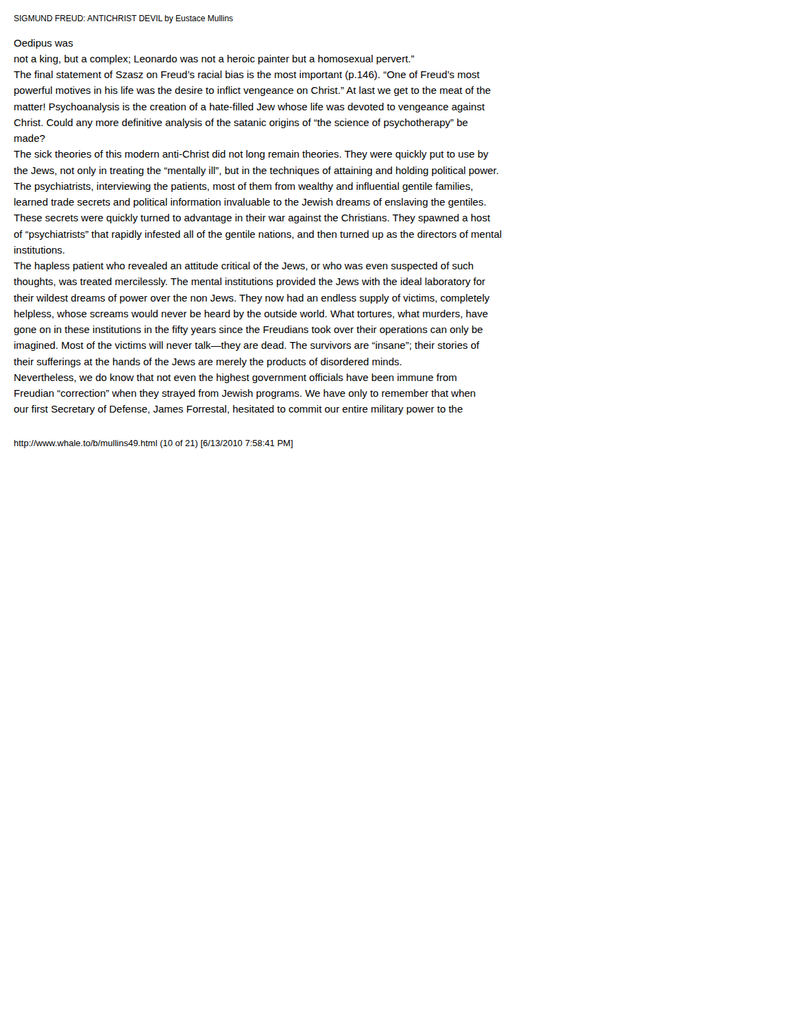SIGMUND FREUD: ANTICHRIST DEVIL by Eustace Mullins
Oedipus was
not a king, but a complex; Leonardo was not a heroic painter but a homosexual pervert.”
The final statement of Szasz on Freud’s racial bias is the most important (p.146). “One of Freud’s most
powerful motives in his life was the desire to inflict vengeance on Christ.” At last we get to the meat of the
matter! Psychoanalysis is the creation of a hate-filled Jew whose life was devoted to vengeance against
Christ. Could any more definitive analysis of the satanic origins of “the science of psychotherapy” be
made?
The sick theories of this modern anti-Christ did not long remain theories. They were quickly put to use by
the Jews, not only in treating the “mentally ill”, but in the techniques of attaining and holding political power.
The psychiatrists, interviewing the patients, most of them from wealthy and influential gentile families,
learned trade secrets and political information invaluable to the Jewish dreams of enslaving the gentiles.
These secrets were quickly turned to advantage in their war against the Christians. They spawned a host
of “psychiatrists” that rapidly infested all of the gentile nations, and then turned up as the directors of mental
institutions.
The hapless patient who revealed an attitude critical of the Jews, or who was even suspected of such
thoughts, was treated mercilessly. The mental institutions provided the Jews with the ideal laboratory for
their wildest dreams of power over the non Jews. They now had an endless supply of victims, completely
helpless, whose screams would never be heard by the outside world. What tortures, what murders, have
gone on in these institutions in the fifty years since the Freudians took over their operations can only be
imagined. Most of the victims will never talk—they are dead. The survivors are “insane”; their stories of
their sufferings at the hands of the Jews are merely the products of disordered minds.
Nevertheless, we do know that not even the highest government officials have been immune from
Freudian “correction” when they strayed from Jewish programs. We have only to remember that when
our first Secretary of Defense, James Forrestal, hesitated to commit our entire military power to the
http://www.whale.to/b/mullins49.html (10 of 21) [6/13/2010 7:58:41 PM]